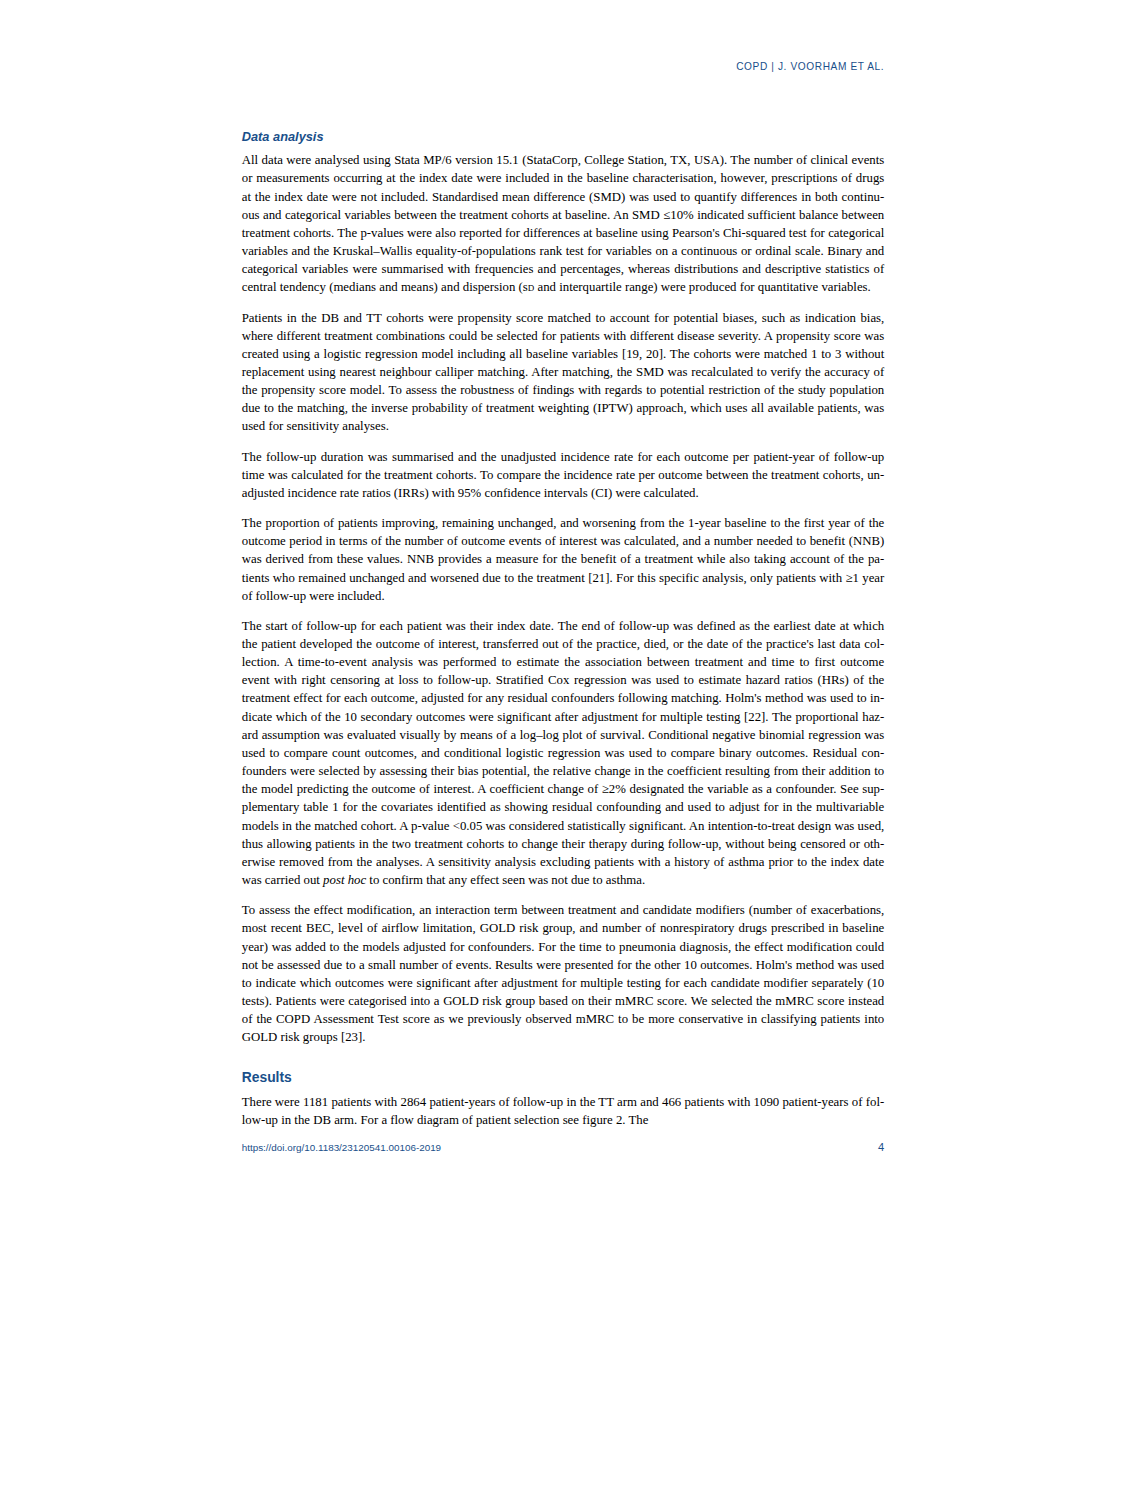COPD | J. VOORHAM ET AL.
Data analysis
All data were analysed using Stata MP/6 version 15.1 (StataCorp, College Station, TX, USA). The number of clinical events or measurements occurring at the index date were included in the baseline characterisation, however, prescriptions of drugs at the index date were not included. Standardised mean difference (SMD) was used to quantify differences in both continuous and categorical variables between the treatment cohorts at baseline. An SMD ≤10% indicated sufficient balance between treatment cohorts. The p-values were also reported for differences at baseline using Pearson's Chi-squared test for categorical variables and the Kruskal–Wallis equality-of-populations rank test for variables on a continuous or ordinal scale. Binary and categorical variables were summarised with frequencies and percentages, whereas distributions and descriptive statistics of central tendency (medians and means) and dispersion (sd and interquartile range) were produced for quantitative variables.
Patients in the DB and TT cohorts were propensity score matched to account for potential biases, such as indication bias, where different treatment combinations could be selected for patients with different disease severity. A propensity score was created using a logistic regression model including all baseline variables [19, 20]. The cohorts were matched 1 to 3 without replacement using nearest neighbour calliper matching. After matching, the SMD was recalculated to verify the accuracy of the propensity score model. To assess the robustness of findings with regards to potential restriction of the study population due to the matching, the inverse probability of treatment weighting (IPTW) approach, which uses all available patients, was used for sensitivity analyses.
The follow-up duration was summarised and the unadjusted incidence rate for each outcome per patient-year of follow-up time was calculated for the treatment cohorts. To compare the incidence rate per outcome between the treatment cohorts, unadjusted incidence rate ratios (IRRs) with 95% confidence intervals (CI) were calculated.
The proportion of patients improving, remaining unchanged, and worsening from the 1-year baseline to the first year of the outcome period in terms of the number of outcome events of interest was calculated, and a number needed to benefit (NNB) was derived from these values. NNB provides a measure for the benefit of a treatment while also taking account of the patients who remained unchanged and worsened due to the treatment [21]. For this specific analysis, only patients with ≥1 year of follow-up were included.
The start of follow-up for each patient was their index date. The end of follow-up was defined as the earliest date at which the patient developed the outcome of interest, transferred out of the practice, died, or the date of the practice's last data collection. A time-to-event analysis was performed to estimate the association between treatment and time to first outcome event with right censoring at loss to follow-up. Stratified Cox regression was used to estimate hazard ratios (HRs) of the treatment effect for each outcome, adjusted for any residual confounders following matching. Holm's method was used to indicate which of the 10 secondary outcomes were significant after adjustment for multiple testing [22]. The proportional hazard assumption was evaluated visually by means of a log–log plot of survival. Conditional negative binomial regression was used to compare count outcomes, and conditional logistic regression was used to compare binary outcomes. Residual confounders were selected by assessing their bias potential, the relative change in the coefficient resulting from their addition to the model predicting the outcome of interest. A coefficient change of ≥2% designated the variable as a confounder. See supplementary table 1 for the covariates identified as showing residual confounding and used to adjust for in the multivariable models in the matched cohort. A p-value <0.05 was considered statistically significant. An intention-to-treat design was used, thus allowing patients in the two treatment cohorts to change their therapy during follow-up, without being censored or otherwise removed from the analyses. A sensitivity analysis excluding patients with a history of asthma prior to the index date was carried out post hoc to confirm that any effect seen was not due to asthma.
To assess the effect modification, an interaction term between treatment and candidate modifiers (number of exacerbations, most recent BEC, level of airflow limitation, GOLD risk group, and number of nonrespiratory drugs prescribed in baseline year) was added to the models adjusted for confounders. For the time to pneumonia diagnosis, the effect modification could not be assessed due to a small number of events. Results were presented for the other 10 outcomes. Holm's method was used to indicate which outcomes were significant after adjustment for multiple testing for each candidate modifier separately (10 tests). Patients were categorised into a GOLD risk group based on their mMRC score. We selected the mMRC score instead of the COPD Assessment Test score as we previously observed mMRC to be more conservative in classifying patients into GOLD risk groups [23].
Results
There were 1181 patients with 2864 patient-years of follow-up in the TT arm and 466 patients with 1090 patient-years of follow-up in the DB arm. For a flow diagram of patient selection see figure 2. The
https://doi.org/10.1183/23120541.00106-2019 4